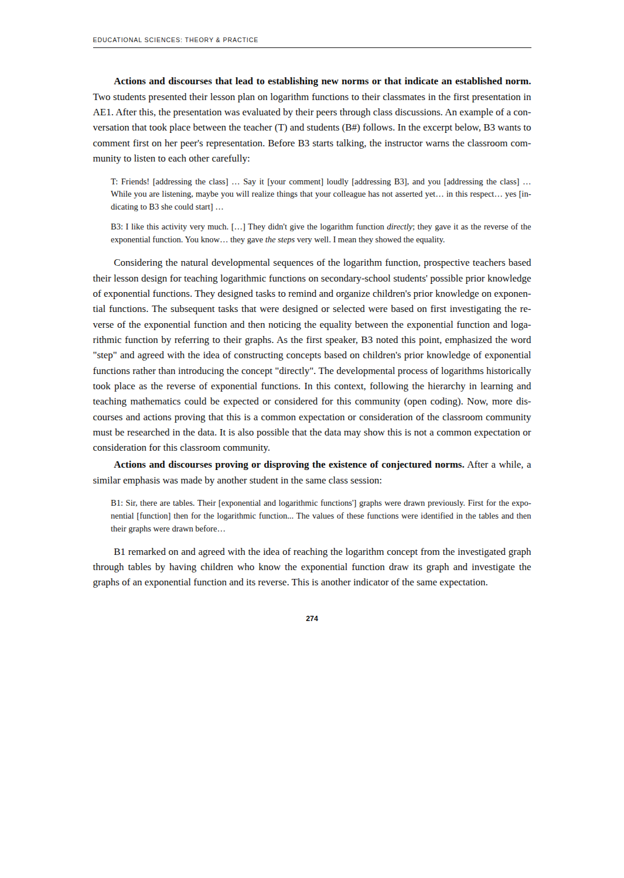Educational Sciences: Theory & Practice
Actions and discourses that lead to establishing new norms or that indicate an established norm. Two students presented their lesson plan on logarithm functions to their classmates in the first presentation in AE1. After this, the presentation was evaluated by their peers through class discussions. An example of a conversation that took place between the teacher (T) and students (B#) follows. In the excerpt below, B3 wants to comment first on her peer's representation. Before B3 starts talking, the instructor warns the classroom community to listen to each other carefully:
T: Friends! [addressing the class] … Say it [your comment] loudly [addressing B3], and you [addressing the class] … While you are listening, maybe you will realize things that your colleague has not asserted yet… in this respect… yes [indicating to B3 she could start] …
B3: I like this activity very much. […] They didn't give the logarithm function directly; they gave it as the reverse of the exponential function. You know… they gave the steps very well. I mean they showed the equality.
Considering the natural developmental sequences of the logarithm function, prospective teachers based their lesson design for teaching logarithmic functions on secondary-school students' possible prior knowledge of exponential functions. They designed tasks to remind and organize children's prior knowledge on exponential functions. The subsequent tasks that were designed or selected were based on first investigating the reverse of the exponential function and then noticing the equality between the exponential function and logarithmic function by referring to their graphs. As the first speaker, B3 noted this point, emphasized the word "step" and agreed with the idea of constructing concepts based on children's prior knowledge of exponential functions rather than introducing the concept "directly". The developmental process of logarithms historically took place as the reverse of exponential functions. In this context, following the hierarchy in learning and teaching mathematics could be expected or considered for this community (open coding). Now, more discourses and actions proving that this is a common expectation or consideration of the classroom community must be researched in the data. It is also possible that the data may show this is not a common expectation or consideration for this classroom community.
Actions and discourses proving or disproving the existence of conjectured norms. After a while, a similar emphasis was made by another student in the same class session:
B1: Sir, there are tables. Their [exponential and logarithmic functions'] graphs were drawn previously. First for the exponential [function] then for the logarithmic function... The values of these functions were identified in the tables and then their graphs were drawn before…
B1 remarked on and agreed with the idea of reaching the logarithm concept from the investigated graph through tables by having children who know the exponential function draw its graph and investigate the graphs of an exponential function and its reverse. This is another indicator of the same expectation.
274